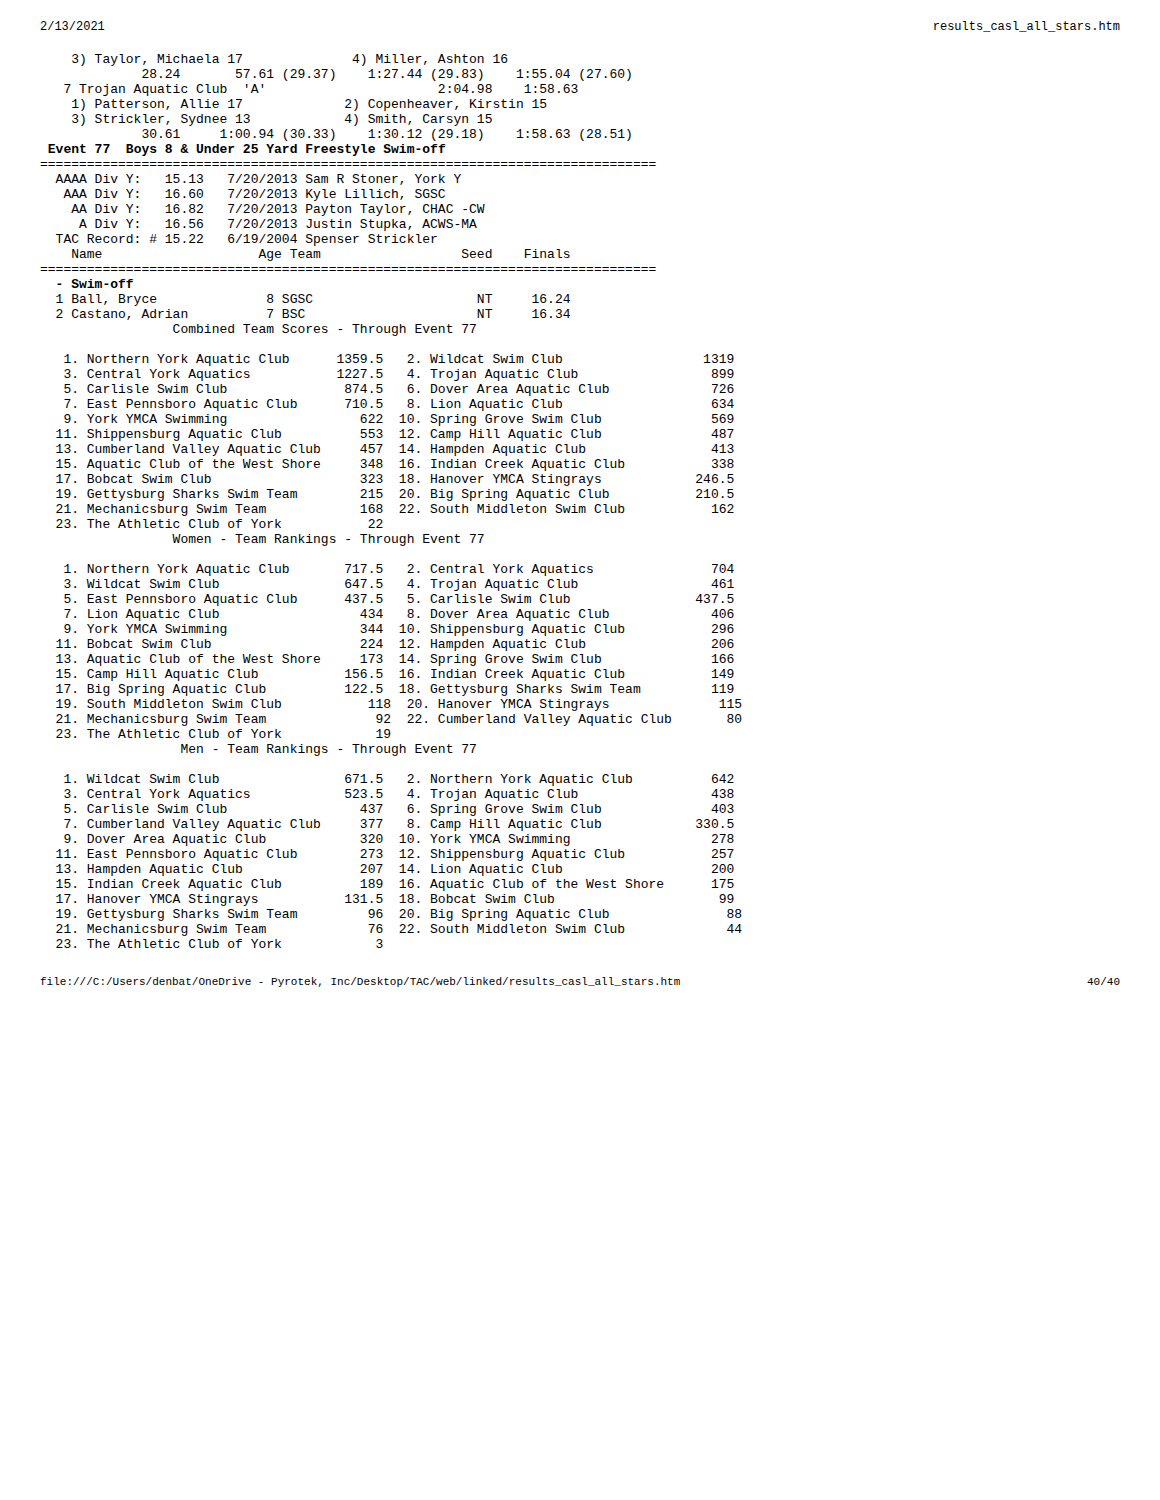2/13/2021 results_casl_all_stars.htm
    3) Taylor, Michaela 17              4) Miller, Ashton 16
             28.24       57.61 (29.37)    1:27.44 (29.83)    1:55.04 (27.60)
   7 Trojan Aquatic Club  'A'                      2:04.98    1:58.63
    1) Patterson, Allie 17             2) Copenheaver, Kirstin 15
    3) Strickler, Sydnee 13            4) Smith, Carsyn 15
             30.61     1:00.94 (30.33)    1:30.12 (29.18)    1:58.63 (28.51)
 Event 77  Boys 8 & Under 25 Yard Freestyle Swim-off
===============================================================================
  AAAA Div Y:   15.13   7/20/2013 Sam R Stoner, York Y
   AAA Div Y:   16.60   7/20/2013 Kyle Lillich, SGSC
    AA Div Y:   16.82   7/20/2013 Payton Taylor, CHAC -CW
     A Div Y:   16.56   7/20/2013 Justin Stupka, ACWS-MA
  TAC Record: # 15.22   6/19/2004 Spenser Strickler
    Name                    Age Team                  Seed    Finals
===============================================================================
  - Swim-off
  1 Ball, Bryce              8 SGSC                     NT     16.24
  2 Castano, Adrian          7 BSC                      NT     16.34
                 Combined Team Scores - Through Event 77

   1. Northern York Aquatic Club      1359.5   2. Wildcat Swim Club                  1319
   3. Central York Aquatics           1227.5   4. Trojan Aquatic Club                 899
   5. Carlisle Swim Club               874.5   6. Dover Area Aquatic Club             726
   7. East Pennsboro Aquatic Club      710.5   8. Lion Aquatic Club                   634
   9. York YMCA Swimming                 622  10. Spring Grove Swim Club              569
  11. Shippensburg Aquatic Club          553  12. Camp Hill Aquatic Club              487
  13. Cumberland Valley Aquatic Club     457  14. Hampden Aquatic Club                413
  15. Aquatic Club of the West Shore     348  16. Indian Creek Aquatic Club           338
  17. Bobcat Swim Club                   323  18. Hanover YMCA Stingrays            246.5
  19. Gettysburg Sharks Swim Team        215  20. Big Spring Aquatic Club           210.5
  21. Mechanicsburg Swim Team            168  22. South Middleton Swim Club           162
  23. The Athletic Club of York           22
                 Women - Team Rankings - Through Event 77

   1. Northern York Aquatic Club       717.5   2. Central York Aquatics               704
   3. Wildcat Swim Club                647.5   4. Trojan Aquatic Club                 461
   5. East Pennsboro Aquatic Club      437.5   5. Carlisle Swim Club                437.5
   7. Lion Aquatic Club                  434   8. Dover Area Aquatic Club             406
   9. York YMCA Swimming                 344  10. Shippensburg Aquatic Club           296
  11. Bobcat Swim Club                   224  12. Hampden Aquatic Club                206
  13. Aquatic Club of the West Shore     173  14. Spring Grove Swim Club              166
  15. Camp Hill Aquatic Club           156.5  16. Indian Creek Aquatic Club           149
  17. Big Spring Aquatic Club          122.5  18. Gettysburg Sharks Swim Team         119
  19. South Middleton Swim Club           118  20. Hanover YMCA Stingrays              115
  21. Mechanicsburg Swim Team              92  22. Cumberland Valley Aquatic Club       80
  23. The Athletic Club of York            19
                  Men - Team Rankings - Through Event 77

   1. Wildcat Swim Club                671.5   2. Northern York Aquatic Club          642
   3. Central York Aquatics            523.5   4. Trojan Aquatic Club                 438
   5. Carlisle Swim Club                 437   6. Spring Grove Swim Club              403
   7. Cumberland Valley Aquatic Club     377   8. Camp Hill Aquatic Club            330.5
   9. Dover Area Aquatic Club            320  10. York YMCA Swimming                  278
  11. East Pennsboro Aquatic Club        273  12. Shippensburg Aquatic Club           257
  13. Hampden Aquatic Club               207  14. Lion Aquatic Club                   200
  15. Indian Creek Aquatic Club          189  16. Aquatic Club of the West Shore      175
  17. Hanover YMCA Stingrays           131.5  18. Bobcat Swim Club                     99
  19. Gettysburg Sharks Swim Team         96  20. Big Spring Aquatic Club               88
  21. Mechanicsburg Swim Team             76  22. South Middleton Swim Club             44
  23. The Athletic Club of York            3
file:///C:/Users/denbat/OneDrive - Pyrotek, Inc/Desktop/TAC/web/linked/results_casl_all_stars.htm 40/40